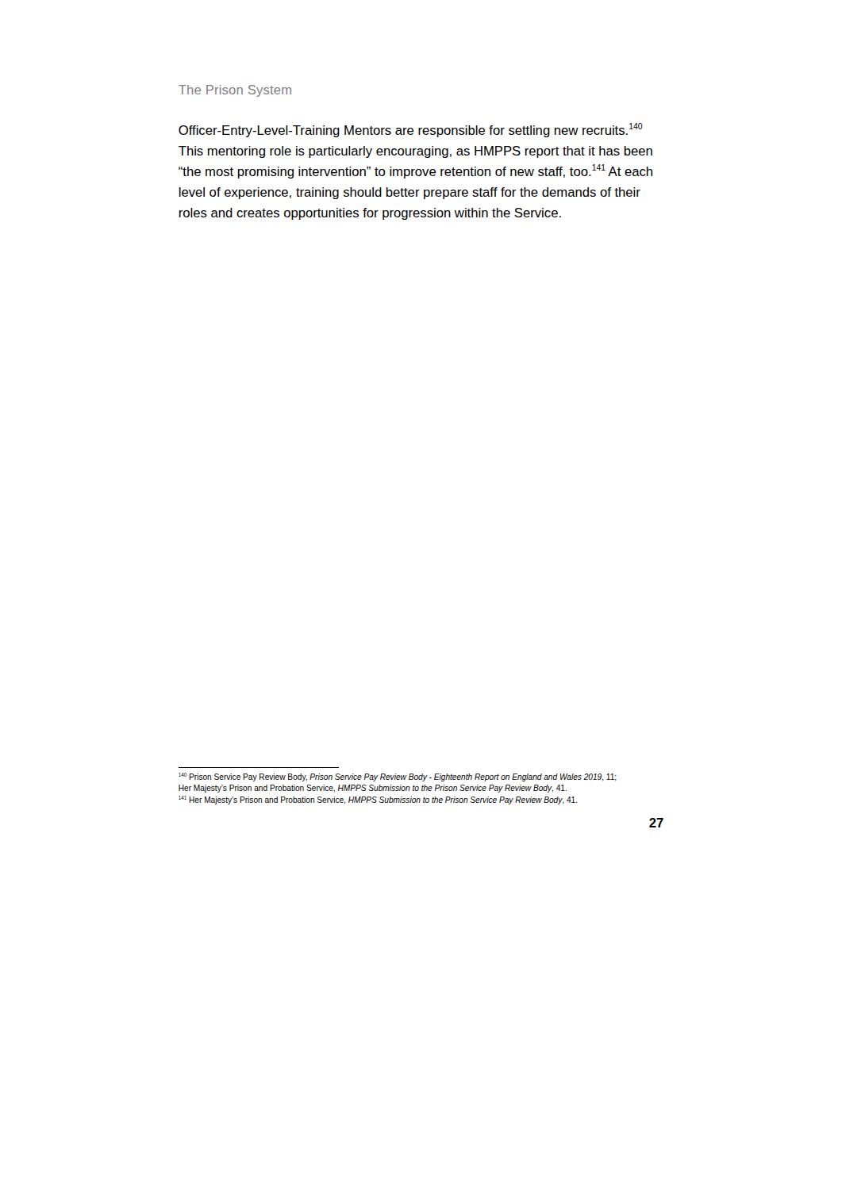The Prison System
Officer-Entry-Level-Training Mentors are responsible for settling new recruits.140 This mentoring role is particularly encouraging, as HMPPS report that it has been “the most promising intervention” to improve retention of new staff, too.141 At each level of experience, training should better prepare staff for the demands of their roles and creates opportunities for progression within the Service.
140 Prison Service Pay Review Body, Prison Service Pay Review Body - Eighteenth Report on England and Wales 2019, 11;
Her Majesty’s Prison and Probation Service, HMPPS Submission to the Prison Service Pay Review Body, 41.
141 Her Majesty’s Prison and Probation Service, HMPPS Submission to the Prison Service Pay Review Body, 41.
27